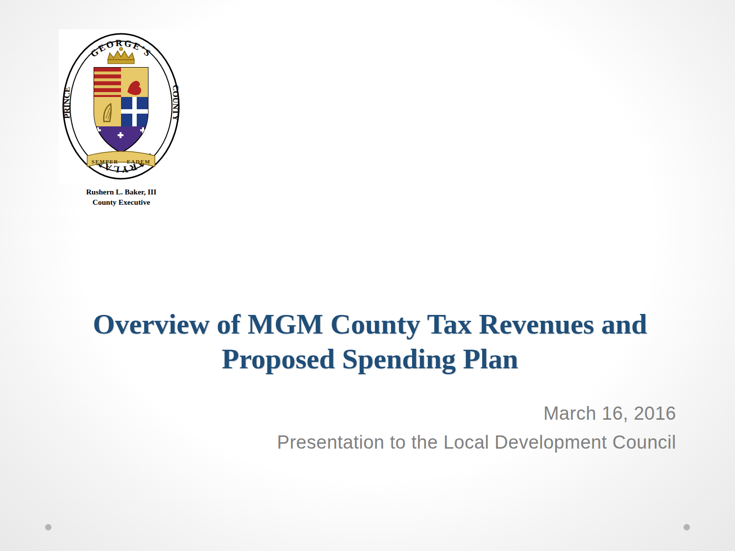GEORGE’S MARYLAND PRINCE COUNTY SEMPER EADEM
Rushern L. Baker, III
County Executive
Overview of MGM County Tax Revenues and Proposed Spending Plan
March 16, 2016
Presentation to the Local Development Council